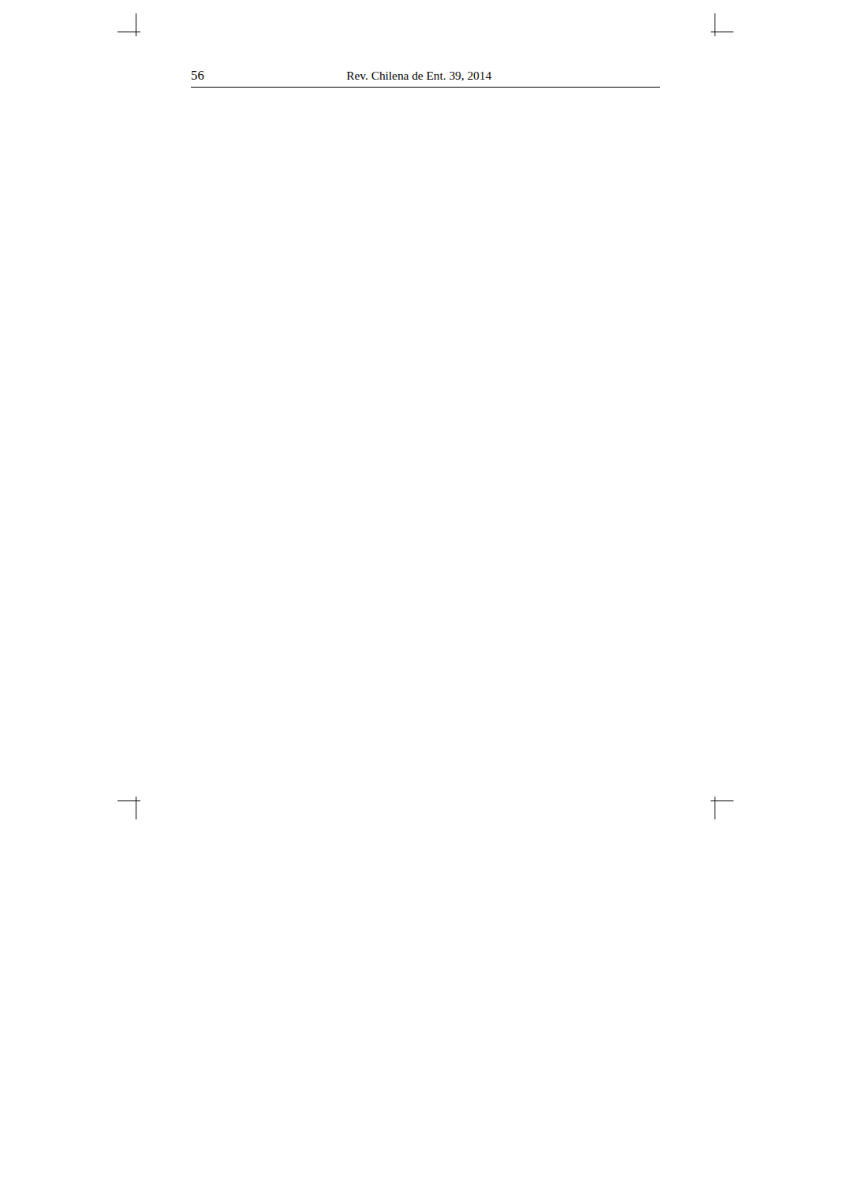56 Rev. Chilena de Ent. 39, 2014